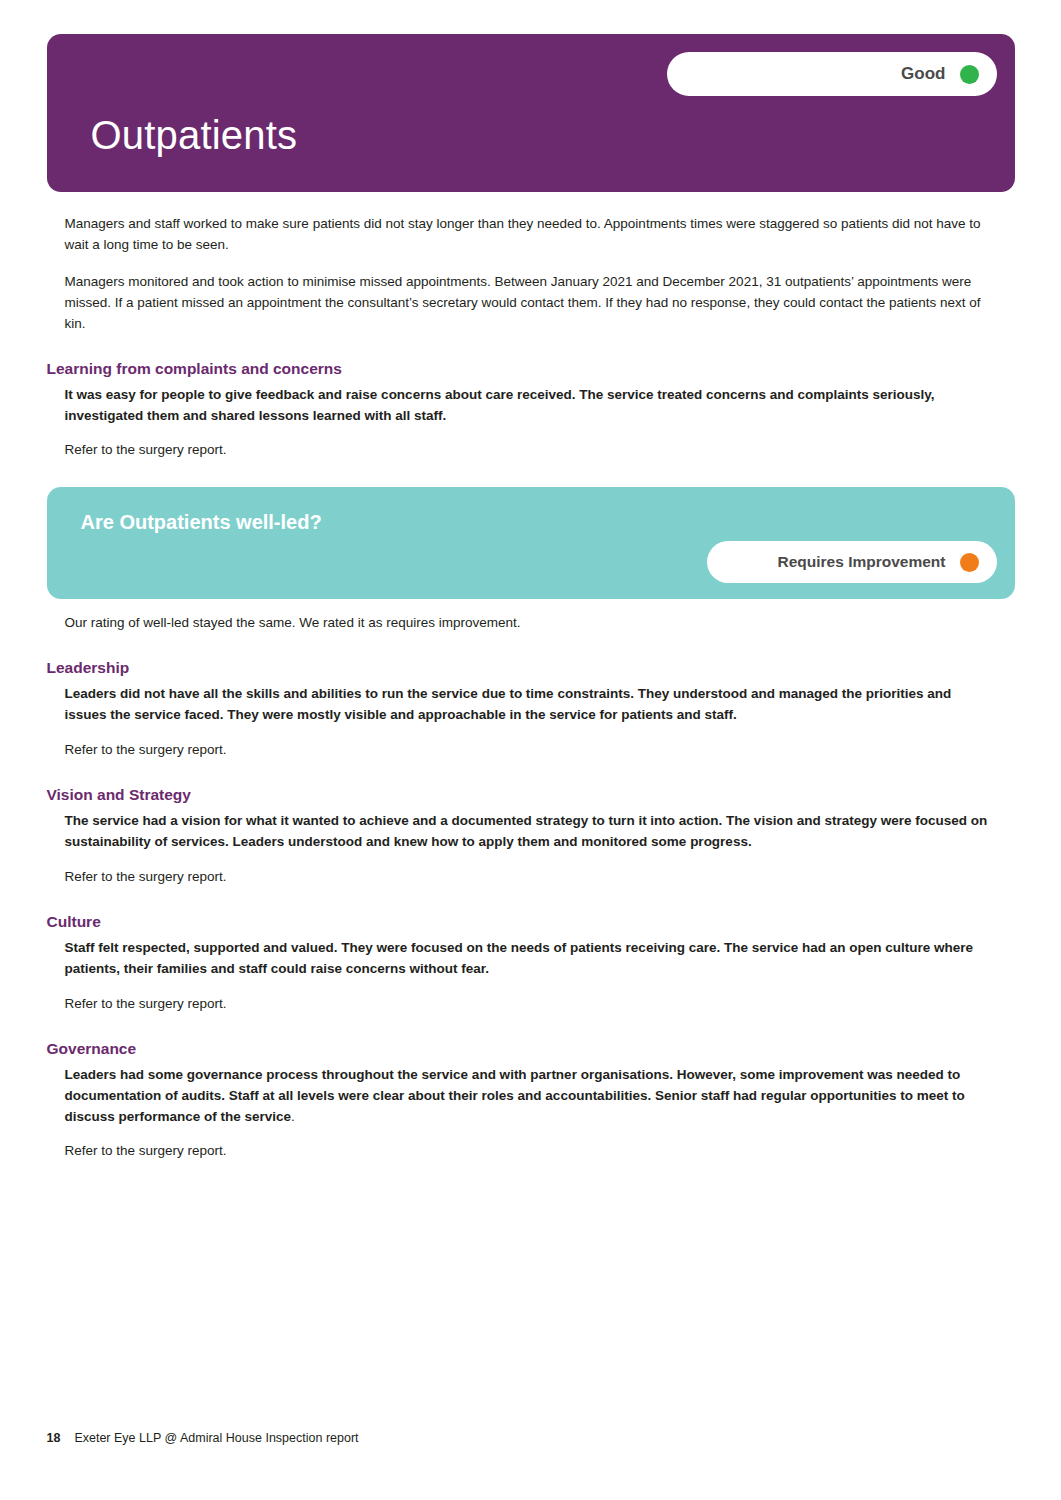Good
Outpatients
Managers and staff worked to make sure patients did not stay longer than they needed to. Appointments times were staggered so patients did not have to wait a long time to be seen.
Managers monitored and took action to minimise missed appointments. Between January 2021 and December 2021, 31 outpatients’ appointments were missed. If a patient missed an appointment the consultant’s secretary would contact them. If they had no response, they could contact the patients next of kin.
Learning from complaints and concerns
It was easy for people to give feedback and raise concerns about care received. The service treated concerns and complaints seriously, investigated them and shared lessons learned with all staff.
Refer to the surgery report.
Are Outpatients well-led?
Requires Improvement
Our rating of well-led stayed the same. We rated it as requires improvement.
Leadership
Leaders did not have all the skills and abilities to run the service due to time constraints. They understood and managed the priorities and issues the service faced. They were mostly visible and approachable in the service for patients and staff.
Refer to the surgery report.
Vision and Strategy
The service had a vision for what it wanted to achieve and a documented strategy to turn it into action. The vision and strategy were focused on sustainability of services. Leaders understood and knew how to apply them and monitored some progress.
Refer to the surgery report.
Culture
Staff felt respected, supported and valued. They were focused on the needs of patients receiving care. The service had an open culture where patients, their families and staff could raise concerns without fear.
Refer to the surgery report.
Governance
Leaders had some governance process throughout the service and with partner organisations. However, some improvement was needed to documentation of audits. Staff at all levels were clear about their roles and accountabilities. Senior staff had regular opportunities to meet to discuss performance of the service.
Refer to the surgery report.
18 Exeter Eye LLP @ Admiral House Inspection report